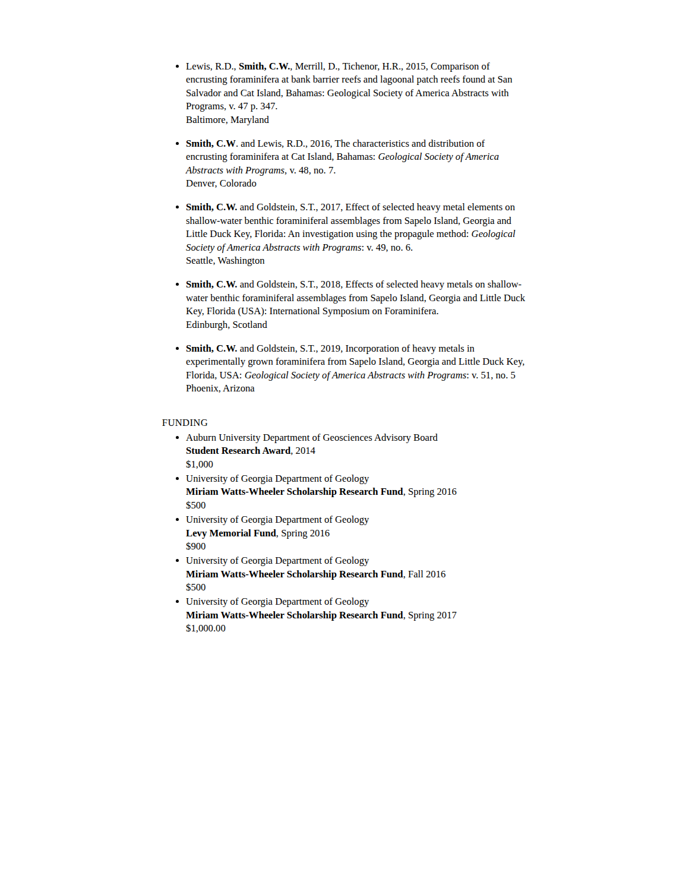Lewis, R.D., Smith, C.W., Merrill, D., Tichenor, H.R., 2015, Comparison of encrusting foraminifera at bank barrier reefs and lagoonal patch reefs found at San Salvador and Cat Island, Bahamas: Geological Society of America Abstracts with Programs, v. 47 p. 347.
Baltimore, Maryland
Smith, C.W. and Lewis, R.D., 2016, The characteristics and distribution of encrusting foraminifera at Cat Island, Bahamas: Geological Society of America Abstracts with Programs, v. 48, no. 7.
Denver, Colorado
Smith, C.W. and Goldstein, S.T., 2017, Effect of selected heavy metal elements on shallow-water benthic foraminiferal assemblages from Sapelo Island, Georgia and Little Duck Key, Florida: An investigation using the propagule method: Geological Society of America Abstracts with Programs: v. 49, no. 6.
Seattle, Washington
Smith, C.W. and Goldstein, S.T., 2018, Effects of selected heavy metals on shallow-water benthic foraminiferal assemblages from Sapelo Island, Georgia and Little Duck Key, Florida (USA): International Symposium on Foraminifera.
Edinburgh, Scotland
Smith, C.W. and Goldstein, S.T., 2019, Incorporation of heavy metals in experimentally grown foraminifera from Sapelo Island, Georgia and Little Duck Key, Florida, USA: Geological Society of America Abstracts with Programs: v. 51, no. 5
Phoenix, Arizona
FUNDING
Auburn University Department of Geosciences Advisory Board
Student Research Award, 2014
$1,000
University of Georgia Department of Geology
Miriam Watts-Wheeler Scholarship Research Fund, Spring 2016
$500
University of Georgia Department of Geology
Levy Memorial Fund, Spring 2016
$900
University of Georgia Department of Geology
Miriam Watts-Wheeler Scholarship Research Fund, Fall 2016
$500
University of Georgia Department of Geology
Miriam Watts-Wheeler Scholarship Research Fund, Spring 2017
$1,000.00